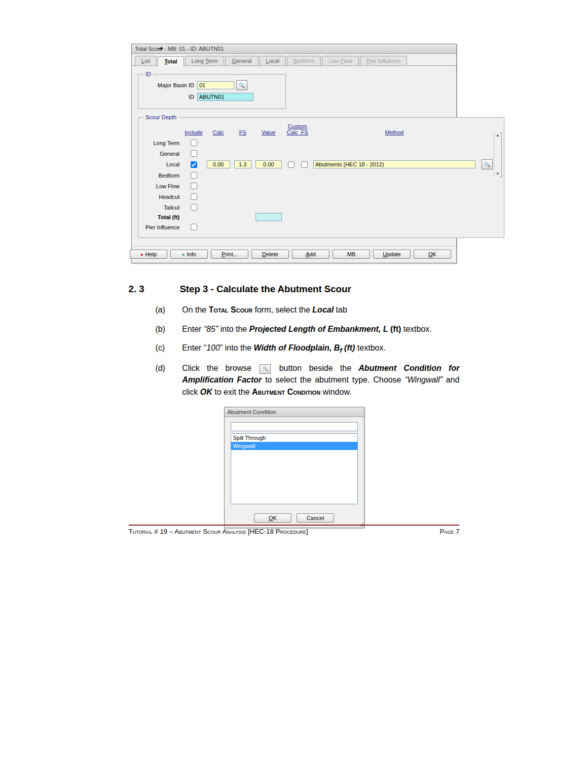➔ Total Scour - MB: 01 - ID: ABUTN01
List
Total
Long Term
General
Local
Bedform
Low Flow
Pier Influence
ID
Major Basin ID
🔍
ID
Scour Depth
| | Include | Calc | FS | Value | Custom Calc FS | Method | |
| --- | --- | --- | --- | --- | --- | --- | --- |
| Long Term | | | | | | | |
| General | | | | | | | |
| Local | | | | | | | 🔍 |
| Bedform | | | | | | | |
| Low Flow | | | | | | | |
| Headcut | | | | | | | |
| Tailcut | | | | | | | |
| Total (ft) | | | | | | | |
| Pier Influence | | | | | | | |
▲ ▼
Help
Info
Print...
Delete
Add
MB
Update
OK
2. 3 Step 3 - Calculate the Abutment Scour
(a) On the Total Scour form, select the Local tab
(b) Enter “85” into the Projected Length of Embankment, L (ft) textbox.
(c) Enter “100” into the Width of Floodplain, Bf (ft) textbox.
(d) Click the browse 🔍 button beside the Abutment Condition for Amplification Factor to select the abutment type. Choose “Wingwall” and click OK to exit the Abutment Condition window.
Abutment Condition
Spill Through
Wingwall
OK
Cancel
◢
Tutorial # 19 – Abutment Scour Analysis [HEC-18 Procedure] Page 7